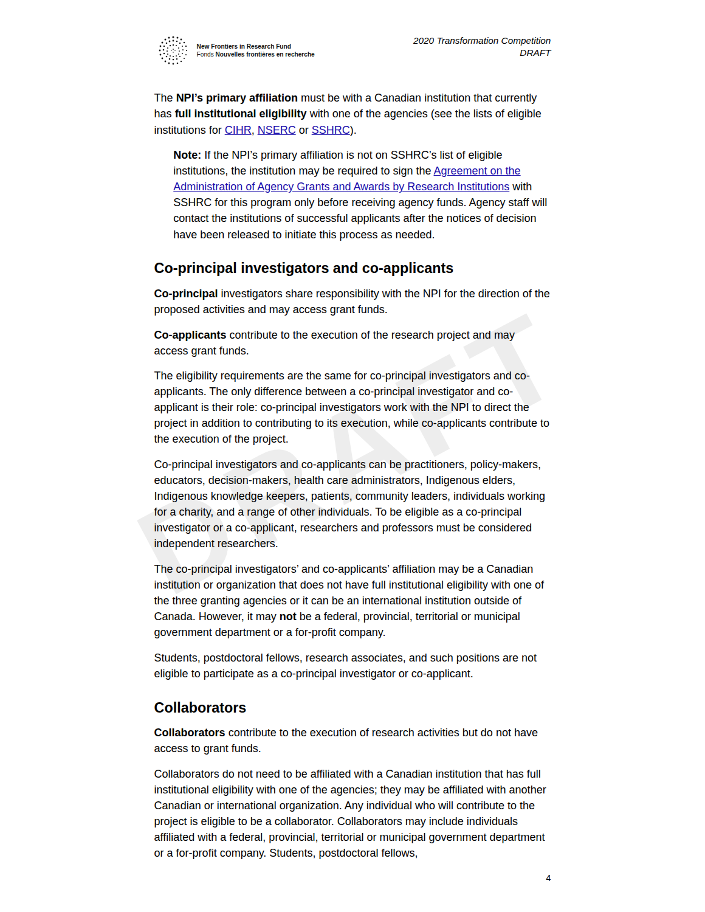DRAFT
New Frontiers in Research Fund
Fonds Nouvelles frontières en recherche
2020 Transformation Competition
DRAFT
The NPI’s primary affiliation must be with a Canadian institution that currently has full institutional eligibility with one of the agencies (see the lists of eligible institutions for CIHR, NSERC or SSHRC).
Note: If the NPI’s primary affiliation is not on SSHRC’s list of eligible institutions, the institution may be required to sign the Agreement on the Administration of Agency Grants and Awards by Research Institutions with SSHRC for this program only before receiving agency funds. Agency staff will contact the institutions of successful applicants after the notices of decision have been released to initiate this process as needed.
Co-principal investigators and co-applicants
Co-principal investigators share responsibility with the NPI for the direction of the proposed activities and may access grant funds.
Co-applicants contribute to the execution of the research project and may access grant funds.
The eligibility requirements are the same for co-principal investigators and co-applicants. The only difference between a co-principal investigator and co-applicant is their role: co-principal investigators work with the NPI to direct the project in addition to contributing to its execution, while co-applicants contribute to the execution of the project.
Co-principal investigators and co-applicants can be practitioners, policy-makers, educators, decision-makers, health care administrators, Indigenous elders, Indigenous knowledge keepers, patients, community leaders, individuals working for a charity, and a range of other individuals. To be eligible as a co-principal investigator or a co-applicant, researchers and professors must be considered independent researchers.
The co-principal investigators’ and co-applicants’ affiliation may be a Canadian institution or organization that does not have full institutional eligibility with one of the three granting agencies or it can be an international institution outside of Canada. However, it may not be a federal, provincial, territorial or municipal government department or a for-profit company.
Students, postdoctoral fellows, research associates, and such positions are not eligible to participate as a co-principal investigator or co-applicant.
Collaborators
Collaborators contribute to the execution of research activities but do not have access to grant funds.
Collaborators do not need to be affiliated with a Canadian institution that has full institutional eligibility with one of the agencies; they may be affiliated with another Canadian or international organization. Any individual who will contribute to the project is eligible to be a collaborator. Collaborators may include individuals affiliated with a federal, provincial, territorial or municipal government department or a for-profit company. Students, postdoctoral fellows,
4